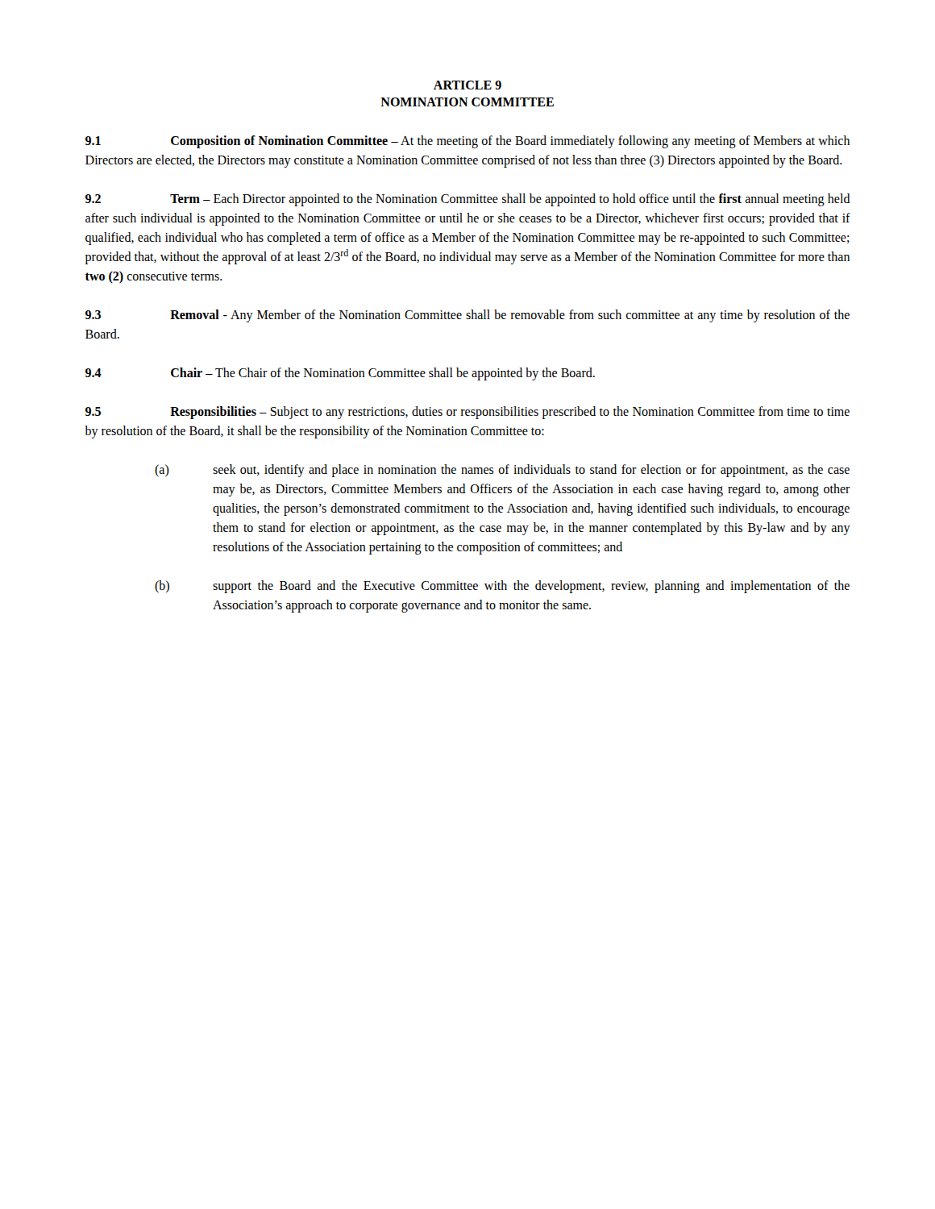ARTICLE 9
NOMINATION COMMITTEE
9.1 Composition of Nomination Committee – At the meeting of the Board immediately following any meeting of Members at which Directors are elected, the Directors may constitute a Nomination Committee comprised of not less than three (3) Directors appointed by the Board.
9.2 Term – Each Director appointed to the Nomination Committee shall be appointed to hold office until the first annual meeting held after such individual is appointed to the Nomination Committee or until he or she ceases to be a Director, whichever first occurs; provided that if qualified, each individual who has completed a term of office as a Member of the Nomination Committee may be re-appointed to such Committee; provided that, without the approval of at least 2/3rd of the Board, no individual may serve as a Member of the Nomination Committee for more than two (2) consecutive terms.
9.3 Removal - Any Member of the Nomination Committee shall be removable from such committee at any time by resolution of the Board.
9.4 Chair – The Chair of the Nomination Committee shall be appointed by the Board.
9.5 Responsibilities – Subject to any restrictions, duties or responsibilities prescribed to the Nomination Committee from time to time by resolution of the Board, it shall be the responsibility of the Nomination Committee to:
(a) seek out, identify and place in nomination the names of individuals to stand for election or for appointment, as the case may be, as Directors, Committee Members and Officers of the Association in each case having regard to, among other qualities, the person’s demonstrated commitment to the Association and, having identified such individuals, to encourage them to stand for election or appointment, as the case may be, in the manner contemplated by this By-law and by any resolutions of the Association pertaining to the composition of committees; and
(b) support the Board and the Executive Committee with the development, review, planning and implementation of the Association’s approach to corporate governance and to monitor the same.